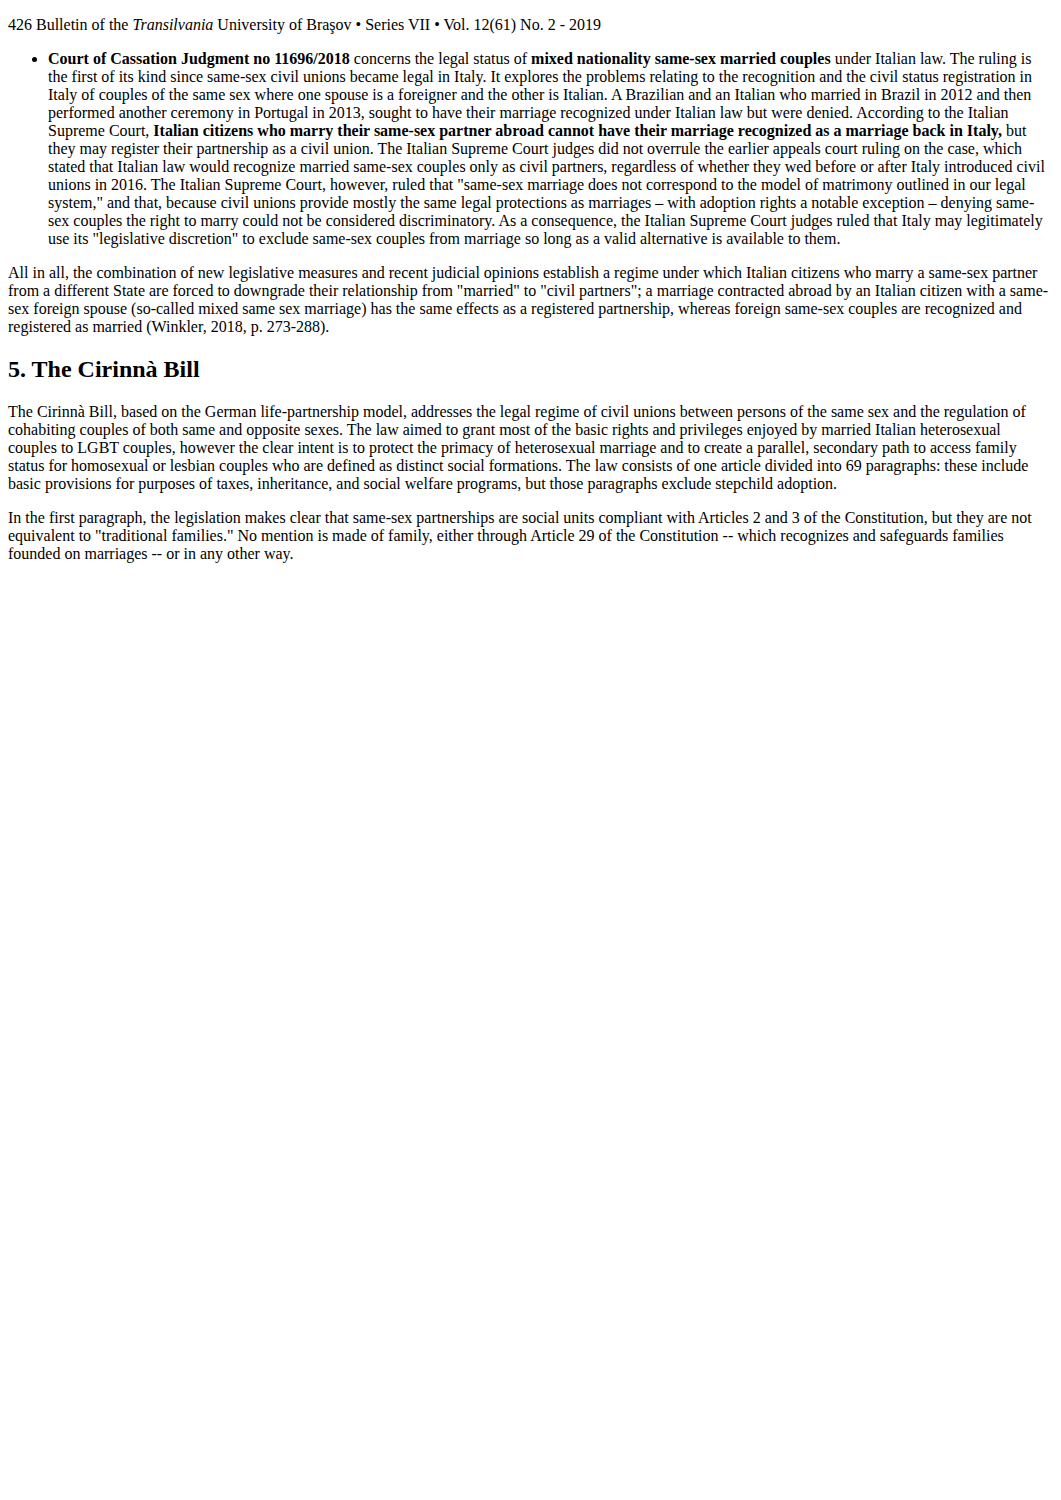426 Bulletin of the Transilvania University of Braşov • Series VII • Vol. 12(61) No. 2 - 2019
Court of Cassation Judgment no 11696/2018 concerns the legal status of mixed nationality same-sex married couples under Italian law. The ruling is the first of its kind since same-sex civil unions became legal in Italy. It explores the problems relating to the recognition and the civil status registration in Italy of couples of the same sex where one spouse is a foreigner and the other is Italian. A Brazilian and an Italian who married in Brazil in 2012 and then performed another ceremony in Portugal in 2013, sought to have their marriage recognized under Italian law but were denied. According to the Italian Supreme Court, Italian citizens who marry their same-sex partner abroad cannot have their marriage recognized as a marriage back in Italy, but they may register their partnership as a civil union. The Italian Supreme Court judges did not overrule the earlier appeals court ruling on the case, which stated that Italian law would recognize married same-sex couples only as civil partners, regardless of whether they wed before or after Italy introduced civil unions in 2016. The Italian Supreme Court, however, ruled that "same-sex marriage does not correspond to the model of matrimony outlined in our legal system," and that, because civil unions provide mostly the same legal protections as marriages – with adoption rights a notable exception – denying same-sex couples the right to marry could not be considered discriminatory. As a consequence, the Italian Supreme Court judges ruled that Italy may legitimately use its "legislative discretion" to exclude same-sex couples from marriage so long as a valid alternative is available to them.
All in all, the combination of new legislative measures and recent judicial opinions establish a regime under which Italian citizens who marry a same-sex partner from a different State are forced to downgrade their relationship from "married" to "civil partners"; a marriage contracted abroad by an Italian citizen with a same-sex foreign spouse (so-called mixed same sex marriage) has the same effects as a registered partnership, whereas foreign same-sex couples are recognized and registered as married (Winkler, 2018, p. 273-288).
5. The Cirinnà Bill
The Cirinnà Bill, based on the German life-partnership model, addresses the legal regime of civil unions between persons of the same sex and the regulation of cohabiting couples of both same and opposite sexes. The law aimed to grant most of the basic rights and privileges enjoyed by married Italian heterosexual couples to LGBT couples, however the clear intent is to protect the primacy of heterosexual marriage and to create a parallel, secondary path to access family status for homosexual or lesbian couples who are defined as distinct social formations. The law consists of one article divided into 69 paragraphs: these include basic provisions for purposes of taxes, inheritance, and social welfare programs, but those paragraphs exclude stepchild adoption.
In the first paragraph, the legislation makes clear that same-sex partnerships are social units compliant with Articles 2 and 3 of the Constitution, but they are not equivalent to "traditional families." No mention is made of family, either through Article 29 of the Constitution -- which recognizes and safeguards families founded on marriages -- or in any other way.